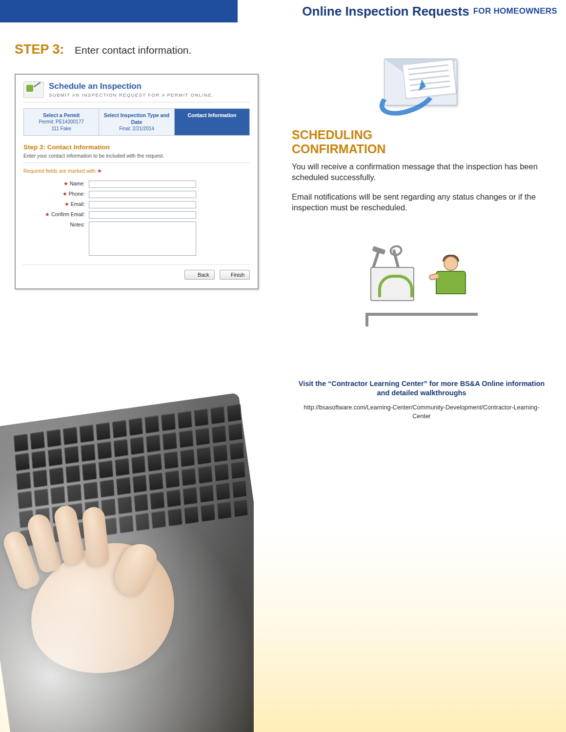Online Inspection Requests FOR HOMEOWNERS
STEP 3: Enter contact information.
Schedule an Inspection
SUBMIT AN INSPECTION REQUEST FOR A PERMIT ONLINE.
Select a Permit Permit: PE14300177
111 Fake
Select Inspection Type and Date Final: 2/21/2014
Contact Information
Step 3: Contact Information
Enter your contact information to be included with the request.
Required fields are marked with ★
| ★ Name: | |
| ★ Phone: | |
| ★ Email: | |
| ★ Confirm Email: | |
| Notes: | |
Back Finish
SCHEDULING
CONFIRMATION
You will receive a confirmation message that the inspection has been scheduled successfully.
Email notifications will be sent regarding any status changes or if the inspection must be rescheduled.
Visit the “Contractor Learning Center” for more BS&A Online information and detailed walkthroughs
http://bsasoftware.com/Learning-Center/Community-Development/Contractor-Learning-Center